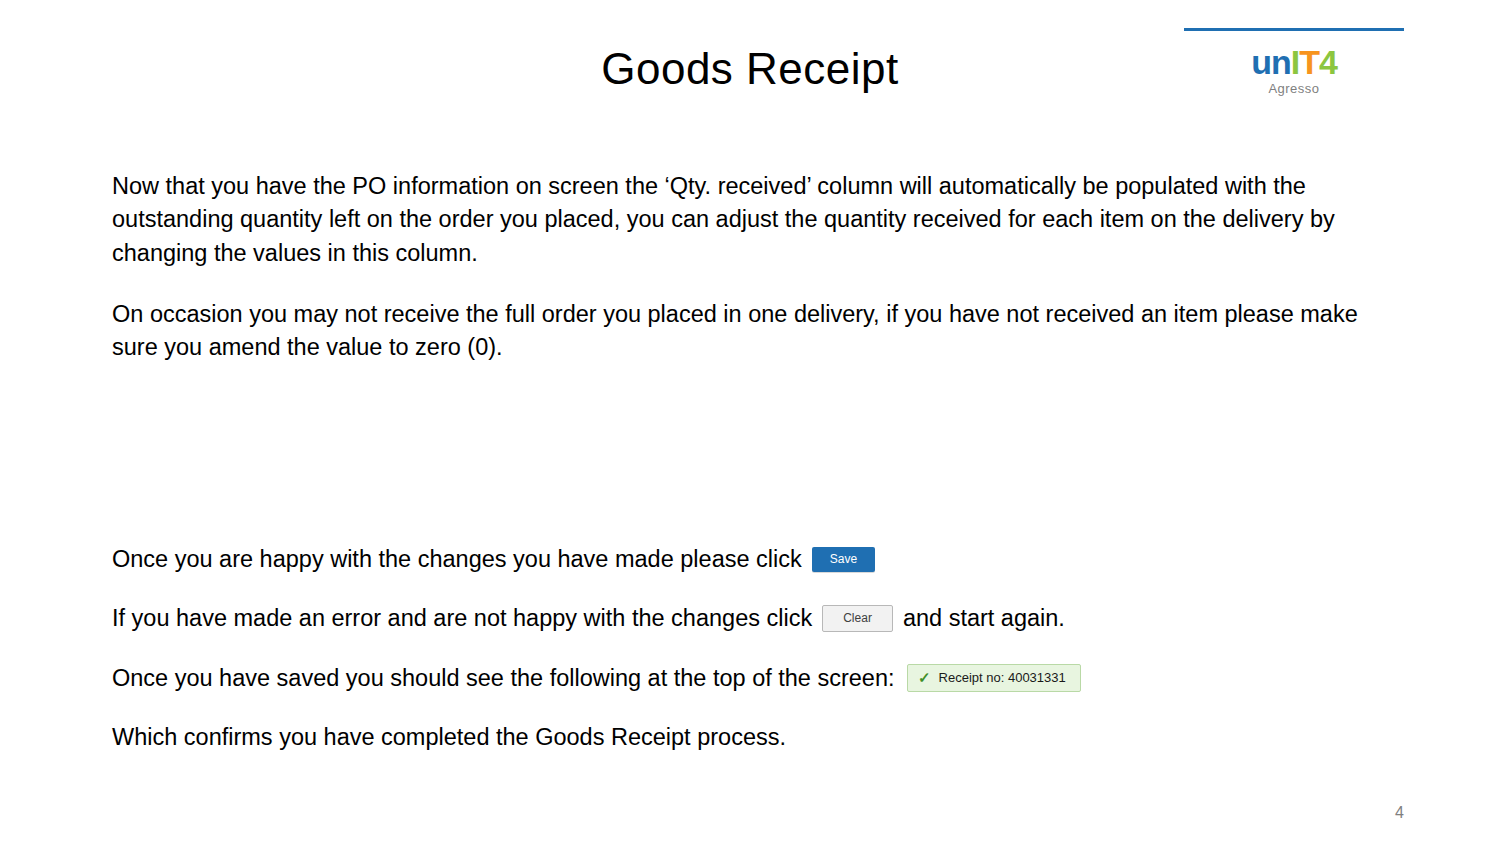un IT 4
Agresso
Goods Receipt
Now that you have the PO information on screen the ‘Qty. received’ column will automatically be populated with the outstanding quantity left on the order you placed, you can adjust the quantity received for each item on the delivery by changing the values in this column.
On occasion you may not receive the full order you placed in one delivery, if you have not received an item please make sure you amend the value to zero (0).
Once you are happy with the changes you have made please click Save
If you have made an error and are not happy with the changes click Clear and start again.
Once you have saved you should see the following at the top of the screen: ✓Receipt no: 40031331
Which confirms you have completed the Goods Receipt process.
4